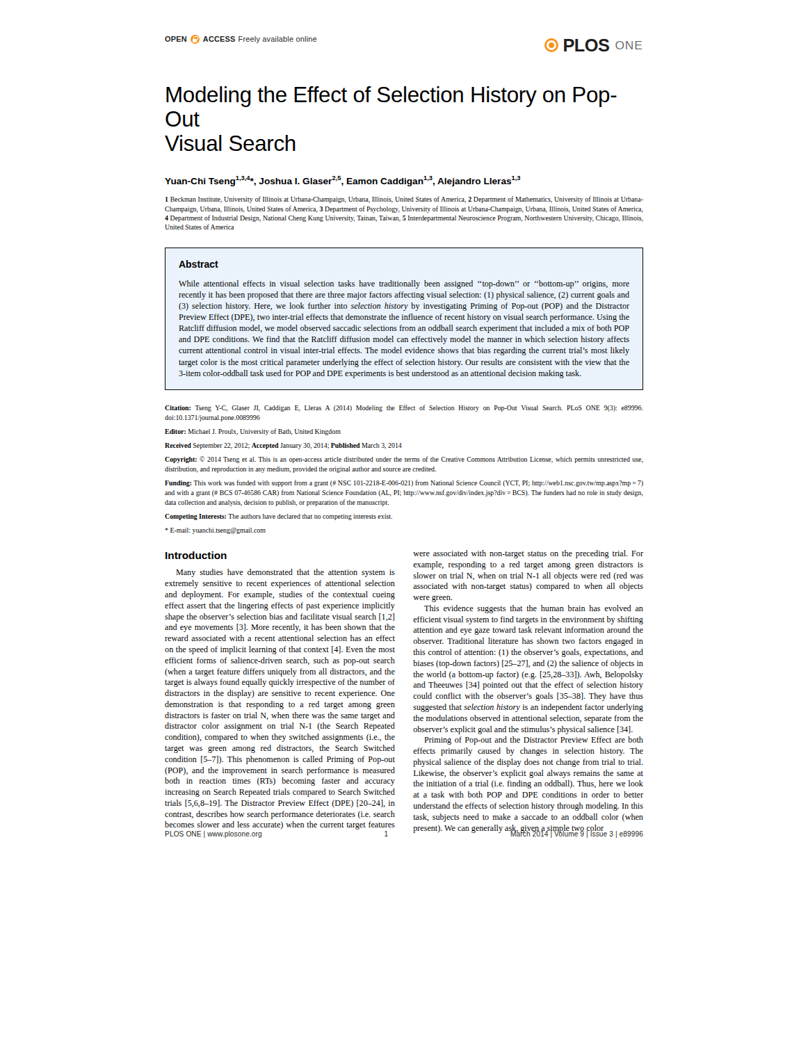OPEN ACCESS Freely available online
PLOS ONE
Modeling the Effect of Selection History on Pop-Out
Visual Search
Yuan-Chi Tseng1,3,4*, Joshua I. Glaser2,5, Eamon Caddigan1,3, Alejandro Lleras1,3
1 Beckman Institute, University of Illinois at Urbana-Champaign, Urbana, Illinois, United States of America, 2 Department of Mathematics, University of Illinois at Urbana-Champaign, Urbana, Illinois, United States of America, 3 Department of Psychology, University of Illinois at Urbana-Champaign, Urbana, Illinois, United States of America, 4 Department of Industrial Design, National Cheng Kung University, Tainan, Taiwan, 5 Interdepartmental Neuroscience Program, Northwestern University, Chicago, Illinois, United States of America
Abstract
While attentional effects in visual selection tasks have traditionally been assigned ‘‘top-down’’ or ‘‘bottom-up’’ origins, more recently it has been proposed that there are three major factors affecting visual selection: (1) physical salience, (2) current goals and (3) selection history. Here, we look further into selection history by investigating Priming of Pop-out (POP) and the Distractor Preview Effect (DPE), two inter-trial effects that demonstrate the influence of recent history on visual search performance. Using the Ratcliff diffusion model, we model observed saccadic selections from an oddball search experiment that included a mix of both POP and DPE conditions. We find that the Ratcliff diffusion model can effectively model the manner in which selection history affects current attentional control in visual inter-trial effects. The model evidence shows that bias regarding the current trial’s most likely target color is the most critical parameter underlying the effect of selection history. Our results are consistent with the view that the 3-item color-oddball task used for POP and DPE experiments is best understood as an attentional decision making task.
Citation: Tseng Y-C, Glaser JI, Caddigan E, Lleras A (2014) Modeling the Effect of Selection History on Pop-Out Visual Search. PLoS ONE 9(3): e89996. doi:10.1371/journal.pone.0089996
Editor: Michael J. Proulx, University of Bath, United Kingdom
Received September 22, 2012; Accepted January 30, 2014; Published March 3, 2014
Copyright: © 2014 Tseng et al. This is an open-access article distributed under the terms of the Creative Commons Attribution License, which permits unrestricted use, distribution, and reproduction in any medium, provided the original author and source are credited.
Funding: This work was funded with support from a grant (# NSC 101-2218-E-006-021) from National Science Council (YCT, PI; http://web1.nsc.gov.tw/mp.aspx?mp = 7) and with a grant (# BCS 07-46586 CAR) from National Science Foundation (AL, PI; http://www.nsf.gov/div/index.jsp?div = BCS). The funders had no role in study design, data collection and analysis, decision to publish, or preparation of the manuscript.
Competing Interests: The authors have declared that no competing interests exist.
* E-mail: yuanchi.tseng@gmail.com
Introduction
Many studies have demonstrated that the attention system is extremely sensitive to recent experiences of attentional selection and deployment. For example, studies of the contextual cueing effect assert that the lingering effects of past experience implicitly shape the observer’s selection bias and facilitate visual search [1,2] and eye movements [3]. More recently, it has been shown that the reward associated with a recent attentional selection has an effect on the speed of implicit learning of that context [4]. Even the most efficient forms of salience-driven search, such as pop-out search (when a target feature differs uniquely from all distractors, and the target is always found equally quickly irrespective of the number of distractors in the display) are sensitive to recent experience. One demonstration is that responding to a red target among green distractors is faster on trial N, when there was the same target and distractor color assignment on trial N-1 (the Search Repeated condition), compared to when they switched assignments (i.e., the target was green among red distractors, the Search Switched condition [5–7]). This phenomenon is called Priming of Pop-out (POP), and the improvement in search performance is measured both in reaction times (RTs) becoming faster and accuracy increasing on Search Repeated trials compared to Search Switched trials [5,6,8–19]. The Distractor Preview Effect (DPE) [20–24], in contrast, describes how search performance deteriorates (i.e. search becomes slower and less accurate) when the current target features were associated with non-target status on the preceding trial. For example, responding to a red target among green distractors is slower on trial N, when on trial N-1 all objects were red (red was associated with non-target status) compared to when all objects were green.
This evidence suggests that the human brain has evolved an efficient visual system to find targets in the environment by shifting attention and eye gaze toward task relevant information around the observer. Traditional literature has shown two factors engaged in this control of attention: (1) the observer’s goals, expectations, and biases (top-down factors) [25–27], and (2) the salience of objects in the world (a bottom-up factor) (e.g. [25,28–33]). Awh, Belopolsky and Theeuwes [34] pointed out that the effect of selection history could conflict with the observer’s goals [35–38]. They have thus suggested that selection history is an independent factor underlying the modulations observed in attentional selection, separate from the observer’s explicit goal and the stimulus’s physical salience [34].
Priming of Pop-out and the Distractor Preview Effect are both effects primarily caused by changes in selection history. The physical salience of the display does not change from trial to trial. Likewise, the observer’s explicit goal always remains the same at the initiation of a trial (i.e. finding an oddball). Thus, here we look at a task with both POP and DPE conditions in order to better understand the effects of selection history through modeling. In this task, subjects need to make a saccade to an oddball color (when present). We can generally ask, given a simple two color
PLOS ONE | www.plosone.org
1
March 2014 | Volume 9 | Issue 3 | e89996